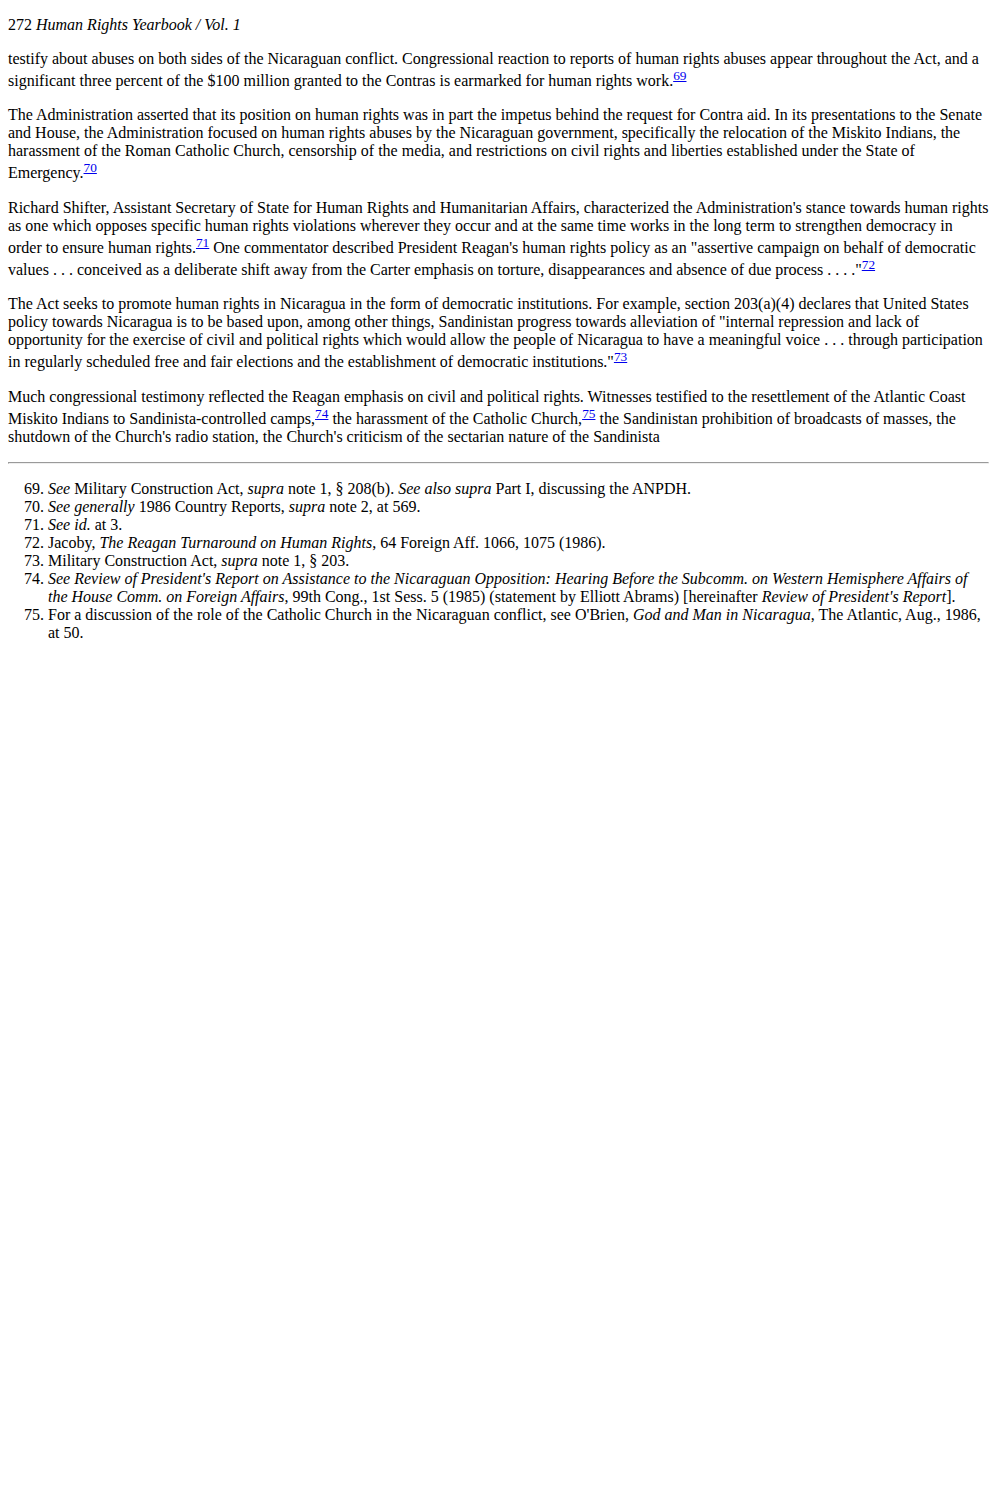272 Human Rights Yearbook / Vol. 1
testify about abuses on both sides of the Nicaraguan conflict. Congressional reaction to reports of human rights abuses appear throughout the Act, and a significant three percent of the $100 million granted to the Contras is earmarked for human rights work.69
The Administration asserted that its position on human rights was in part the impetus behind the request for Contra aid. In its presentations to the Senate and House, the Administration focused on human rights abuses by the Nicaraguan government, specifically the relocation of the Miskito Indians, the harassment of the Roman Catholic Church, censorship of the media, and restrictions on civil rights and liberties established under the State of Emergency.70
Richard Shifter, Assistant Secretary of State for Human Rights and Humanitarian Affairs, characterized the Administration's stance towards human rights as one which opposes specific human rights violations wherever they occur and at the same time works in the long term to strengthen democracy in order to ensure human rights.71 One commentator described President Reagan's human rights policy as an "assertive campaign on behalf of democratic values . . . conceived as a deliberate shift away from the Carter emphasis on torture, disappearances and absence of due process . . . ."72
The Act seeks to promote human rights in Nicaragua in the form of democratic institutions. For example, section 203(a)(4) declares that United States policy towards Nicaragua is to be based upon, among other things, Sandinistan progress towards alleviation of "internal repression and lack of opportunity for the exercise of civil and political rights which would allow the people of Nicaragua to have a meaningful voice . . . through participation in regularly scheduled free and fair elections and the establishment of democratic institutions."73
Much congressional testimony reflected the Reagan emphasis on civil and political rights. Witnesses testified to the resettlement of the Atlantic Coast Miskito Indians to Sandinista-controlled camps,74 the harassment of the Catholic Church,75 the Sandinistan prohibition of broadcasts of masses, the shutdown of the Church's radio station, the Church's criticism of the sectarian nature of the Sandinista
See Military Construction Act, supra note 1, § 208(b). See also supra Part I, discussing the ANPDH.
See generally 1986 Country Reports, supra note 2, at 569.
See id. at 3.
Jacoby, The Reagan Turnaround on Human Rights, 64 Foreign Aff. 1066, 1075 (1986).
Military Construction Act, supra note 1, § 203.
See Review of President's Report on Assistance to the Nicaraguan Opposition: Hearing Before the Subcomm. on Western Hemisphere Affairs of the House Comm. on Foreign Affairs, 99th Cong., 1st Sess. 5 (1985) (statement by Elliott Abrams) [hereinafter Review of President's Report].
For a discussion of the role of the Catholic Church in the Nicaraguan conflict, see O'Brien, God and Man in Nicaragua, The Atlantic, Aug., 1986, at 50.